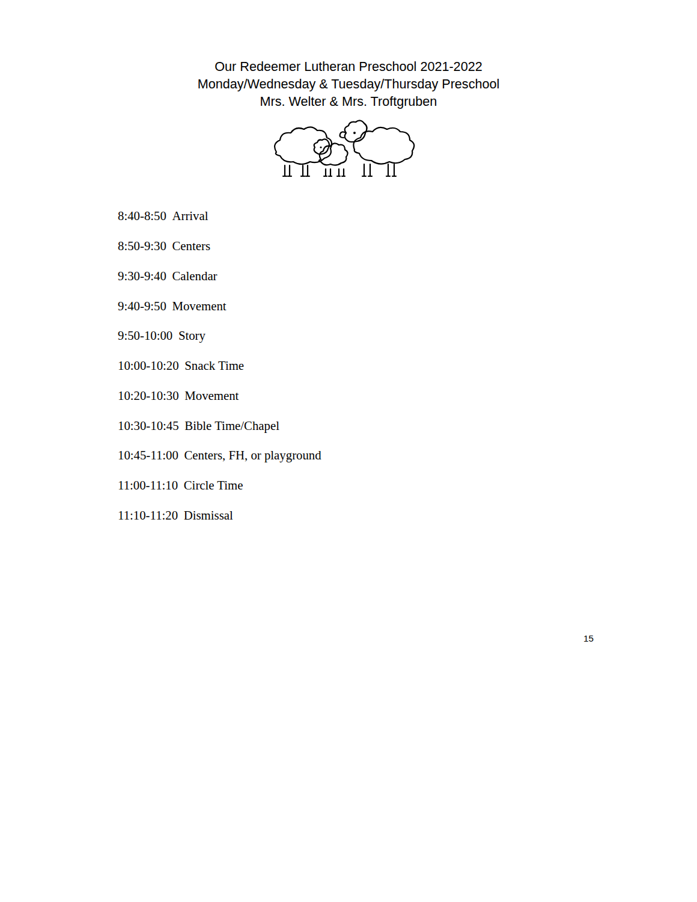Our Redeemer Lutheran Preschool 2021-2022
Monday/Wednesday & Tuesday/Thursday Preschool
Mrs. Welter & Mrs. Troftgruben
8:40-8:50 Arrival
8:50-9:30 Centers
9:30-9:40 Calendar
9:40-9:50 Movement
9:50-10:00 Story
10:00-10:20 Snack Time
10:20-10:30 Movement
10:30-10:45 Bible Time/Chapel
10:45-11:00 Centers, FH, or playground
11:00-11:10 Circle Time
11:10-11:20 Dismissal
15